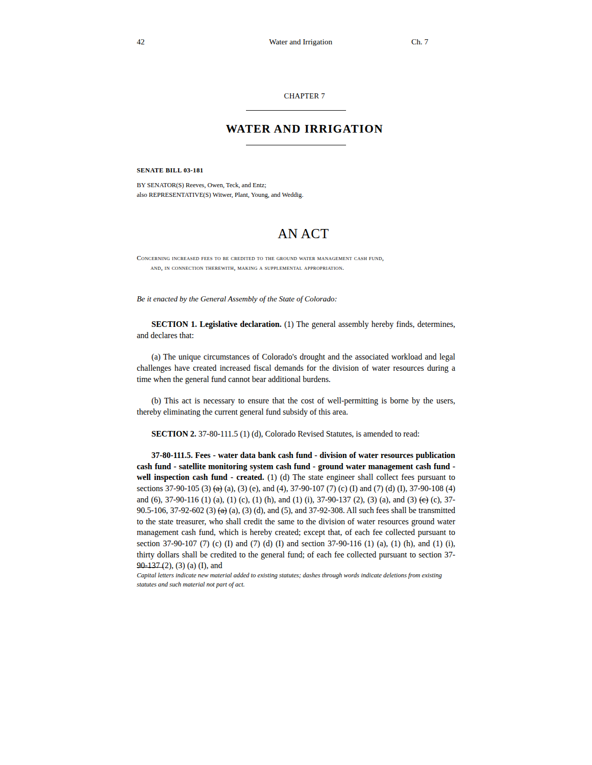42
Water and Irrigation
Ch. 7
CHAPTER 7
WATER AND IRRIGATION
SENATE BILL 03-181
BY SENATOR(S) Reeves, Owen, Teck, and Entz;
also REPRESENTATIVE(S) Witwer, Plant, Young, and Weddig.
AN ACT
Concerning increased fees to be credited to the ground water management cash fund, and, in connection therewith, making a supplemental appropriation.
Be it enacted by the General Assembly of the State of Colorado:
SECTION 1. Legislative declaration. (1) The general assembly hereby finds, determines, and declares that:
(a) The unique circumstances of Colorado's drought and the associated workload and legal challenges have created increased fiscal demands for the division of water resources during a time when the general fund cannot bear additional burdens.
(b) This act is necessary to ensure that the cost of well-permitting is borne by the users, thereby eliminating the current general fund subsidy of this area.
SECTION 2. 37-80-111.5 (1) (d), Colorado Revised Statutes, is amended to read:
37-80-111.5. Fees - water data bank cash fund - division of water resources publication cash fund - satellite monitoring system cash fund - ground water management cash fund - well inspection cash fund - created. (1) (d) The state engineer shall collect fees pursuant to sections 37-90-105 (3) (a) (a), (3) (e), and (4), 37-90-107 (7) (c) (I) and (7) (d) (I), 37-90-108 (4) and (6), 37-90-116 (1) (a), (1) (c), (1) (h), and (1) (i), 37-90-137 (2), (3) (a), and (3) (c) (c), 37-90.5-106, 37-92-602 (3) (a) (a), (3) (d), and (5), and 37-92-308. All such fees shall be transmitted to the state treasurer, who shall credit the same to the division of water resources ground water management cash fund, which is hereby created; except that, of each fee collected pursuant to section 37-90-107 (7) (c) (I) and (7) (d) (I) and section 37-90-116 (1) (a), (1) (h), and (1) (i), thirty dollars shall be credited to the general fund; of each fee collected pursuant to section 37-90-137 (2), (3) (a) (I), and
Capital letters indicate new material added to existing statutes; dashes through words indicate deletions from existing statutes and such material not part of act.